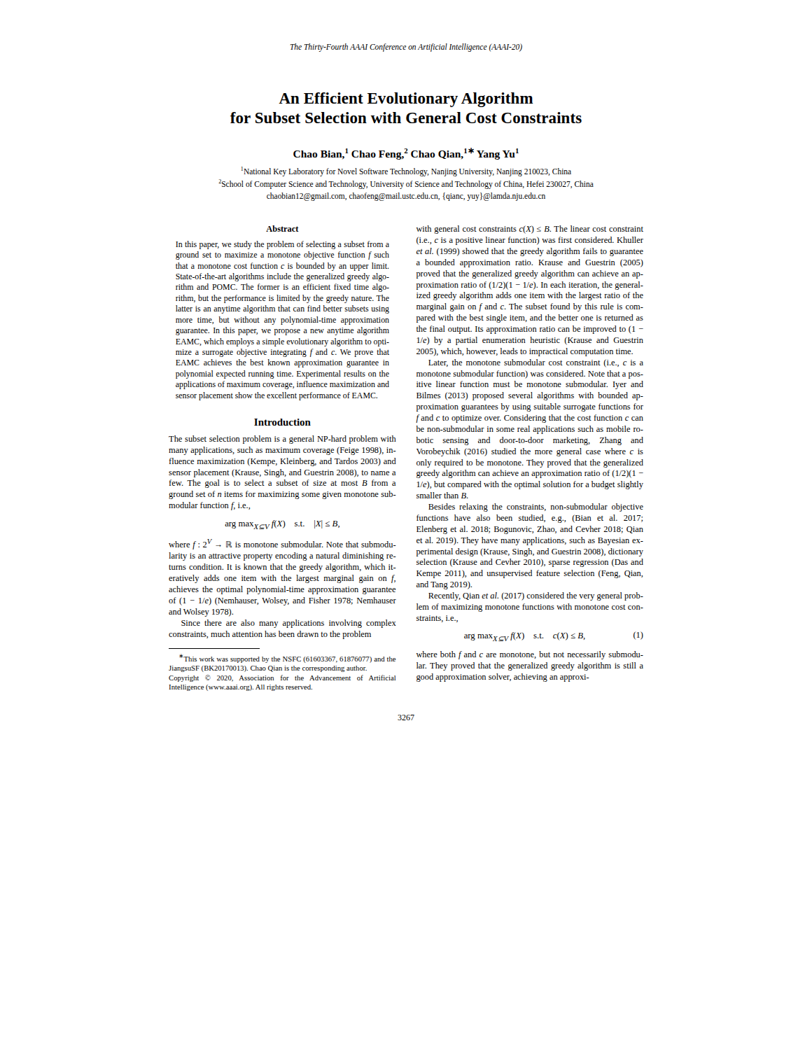The Thirty-Fourth AAAI Conference on Artificial Intelligence (AAAI-20)
An Efficient Evolutionary Algorithm
for Subset Selection with General Cost Constraints
Chao Bian,1 Chao Feng,2 Chao Qian,1∗ Yang Yu1
1National Key Laboratory for Novel Software Technology, Nanjing University, Nanjing 210023, China
2School of Computer Science and Technology, University of Science and Technology of China, Hefei 230027, China
chaobian12@gmail.com, chaofeng@mail.ustc.edu.cn, {qianc, yuy}@lamda.nju.edu.cn
Abstract
In this paper, we study the problem of selecting a subset from a ground set to maximize a monotone objective function f such that a monotone cost function c is bounded by an upper limit. State-of-the-art algorithms include the generalized greedy algorithm and POMC. The former is an efficient fixed time algorithm, but the performance is limited by the greedy nature. The latter is an anytime algorithm that can find better subsets using more time, but without any polynomial-time approximation guarantee. In this paper, we propose a new anytime algorithm EAMC, which employs a simple evolutionary algorithm to optimize a surrogate objective integrating f and c. We prove that EAMC achieves the best known approximation guarantee in polynomial expected running time. Experimental results on the applications of maximum coverage, influence maximization and sensor placement show the excellent performance of EAMC.
Introduction
The subset selection problem is a general NP-hard problem with many applications, such as maximum coverage (Feige 1998), influence maximization (Kempe, Kleinberg, and Tardos 2003) and sensor placement (Krause, Singh, and Guestrin 2008), to name a few. The goal is to select a subset of size at most B from a ground set of n items for maximizing some given monotone submodular function f, i.e.,
arg maxX⊆V f(X) s.t. |X| ≤ B,
where f : 2V → ℝ is monotone submodular. Note that submodularity is an attractive property encoding a natural diminishing returns condition. It is known that the greedy algorithm, which iteratively adds one item with the largest marginal gain on f, achieves the optimal polynomial-time approximation guarantee of (1 − 1/e) (Nemhauser, Wolsey, and Fisher 1978; Nemhauser and Wolsey 1978).
Since there are also many applications involving complex constraints, much attention has been drawn to the problem
∗This work was supported by the NSFC (61603367, 61876077) and the JiangsuSF (BK20170013). Chao Qian is the corresponding author.
Copyright © 2020, Association for the Advancement of Artificial Intelligence (www.aaai.org). All rights reserved.
with general cost constraints c(X) ≤ B. The linear cost constraint (i.e., c is a positive linear function) was first considered. Khuller et al. (1999) showed that the greedy algorithm fails to guarantee a bounded approximation ratio. Krause and Guestrin (2005) proved that the generalized greedy algorithm can achieve an approximation ratio of (1/2)(1 − 1/e). In each iteration, the generalized greedy algorithm adds one item with the largest ratio of the marginal gain on f and c. The subset found by this rule is compared with the best single item, and the better one is returned as the final output. Its approximation ratio can be improved to (1 − 1/e) by a partial enumeration heuristic (Krause and Guestrin 2005), which, however, leads to impractical computation time.
Later, the monotone submodular cost constraint (i.e., c is a monotone submodular function) was considered. Note that a positive linear function must be monotone submodular. Iyer and Bilmes (2013) proposed several algorithms with bounded approximation guarantees by using suitable surrogate functions for f and c to optimize over. Considering that the cost function c can be non-submodular in some real applications such as mobile robotic sensing and door-to-door marketing, Zhang and Vorobeychik (2016) studied the more general case where c is only required to be monotone. They proved that the generalized greedy algorithm can achieve an approximation ratio of (1/2)(1 − 1/e), but compared with the optimal solution for a budget slightly smaller than B.
Besides relaxing the constraints, non-submodular objective functions have also been studied, e.g., (Bian et al. 2017; Elenberg et al. 2018; Bogunovic, Zhao, and Cevher 2018; Qian et al. 2019). They have many applications, such as Bayesian experimental design (Krause, Singh, and Guestrin 2008), dictionary selection (Krause and Cevher 2010), sparse regression (Das and Kempe 2011), and unsupervised feature selection (Feng, Qian, and Tang 2019).
Recently, Qian et al. (2017) considered the very general problem of maximizing monotone functions with monotone cost constraints, i.e.,
(1) arg maxX⊆V f(X) s.t. c(X) ≤ B,
where both f and c are monotone, but not necessarily submodular. They proved that the generalized greedy algorithm is still a good approximation solver, achieving an approxi-
3267